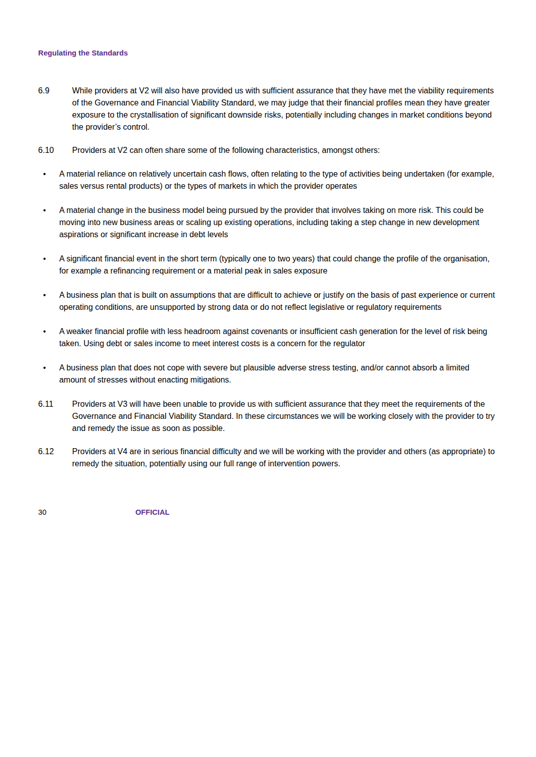Regulating the Standards
6.9
While providers at V2 will also have provided us with sufficient assurance that they have met the viability requirements of the Governance and Financial Viability Standard, we may judge that their financial profiles mean they have greater exposure to the crystallisation of significant downside risks, potentially including changes in market conditions beyond the provider’s control.
6.10
Providers at V2 can often share some of the following characteristics, amongst others:
A material reliance on relatively uncertain cash flows, often relating to the type of activities being undertaken (for example, sales versus rental products) or the types of markets in which the provider operates
A material change in the business model being pursued by the provider that involves taking on more risk. This could be moving into new business areas or scaling up existing operations, including taking a step change in new development aspirations or significant increase in debt levels
A significant financial event in the short term (typically one to two years) that could change the profile of the organisation, for example a refinancing requirement or a material peak in sales exposure
A business plan that is built on assumptions that are difficult to achieve or justify on the basis of past experience or current operating conditions, are unsupported by strong data or do not reflect legislative or regulatory requirements
A weaker financial profile with less headroom against covenants or insufficient cash generation for the level of risk being taken. Using debt or sales income to meet interest costs is a concern for the regulator
A business plan that does not cope with severe but plausible adverse stress testing, and/or cannot absorb a limited amount of stresses without enacting mitigations.
6.11
Providers at V3 will have been unable to provide us with sufficient assurance that they meet the requirements of the Governance and Financial Viability Standard. In these circumstances we will be working closely with the provider to try and remedy the issue as soon as possible.
6.12
Providers at V4 are in serious financial difficulty and we will be working with the provider and others (as appropriate) to remedy the situation, potentially using our full range of intervention powers.
30
OFFICIAL